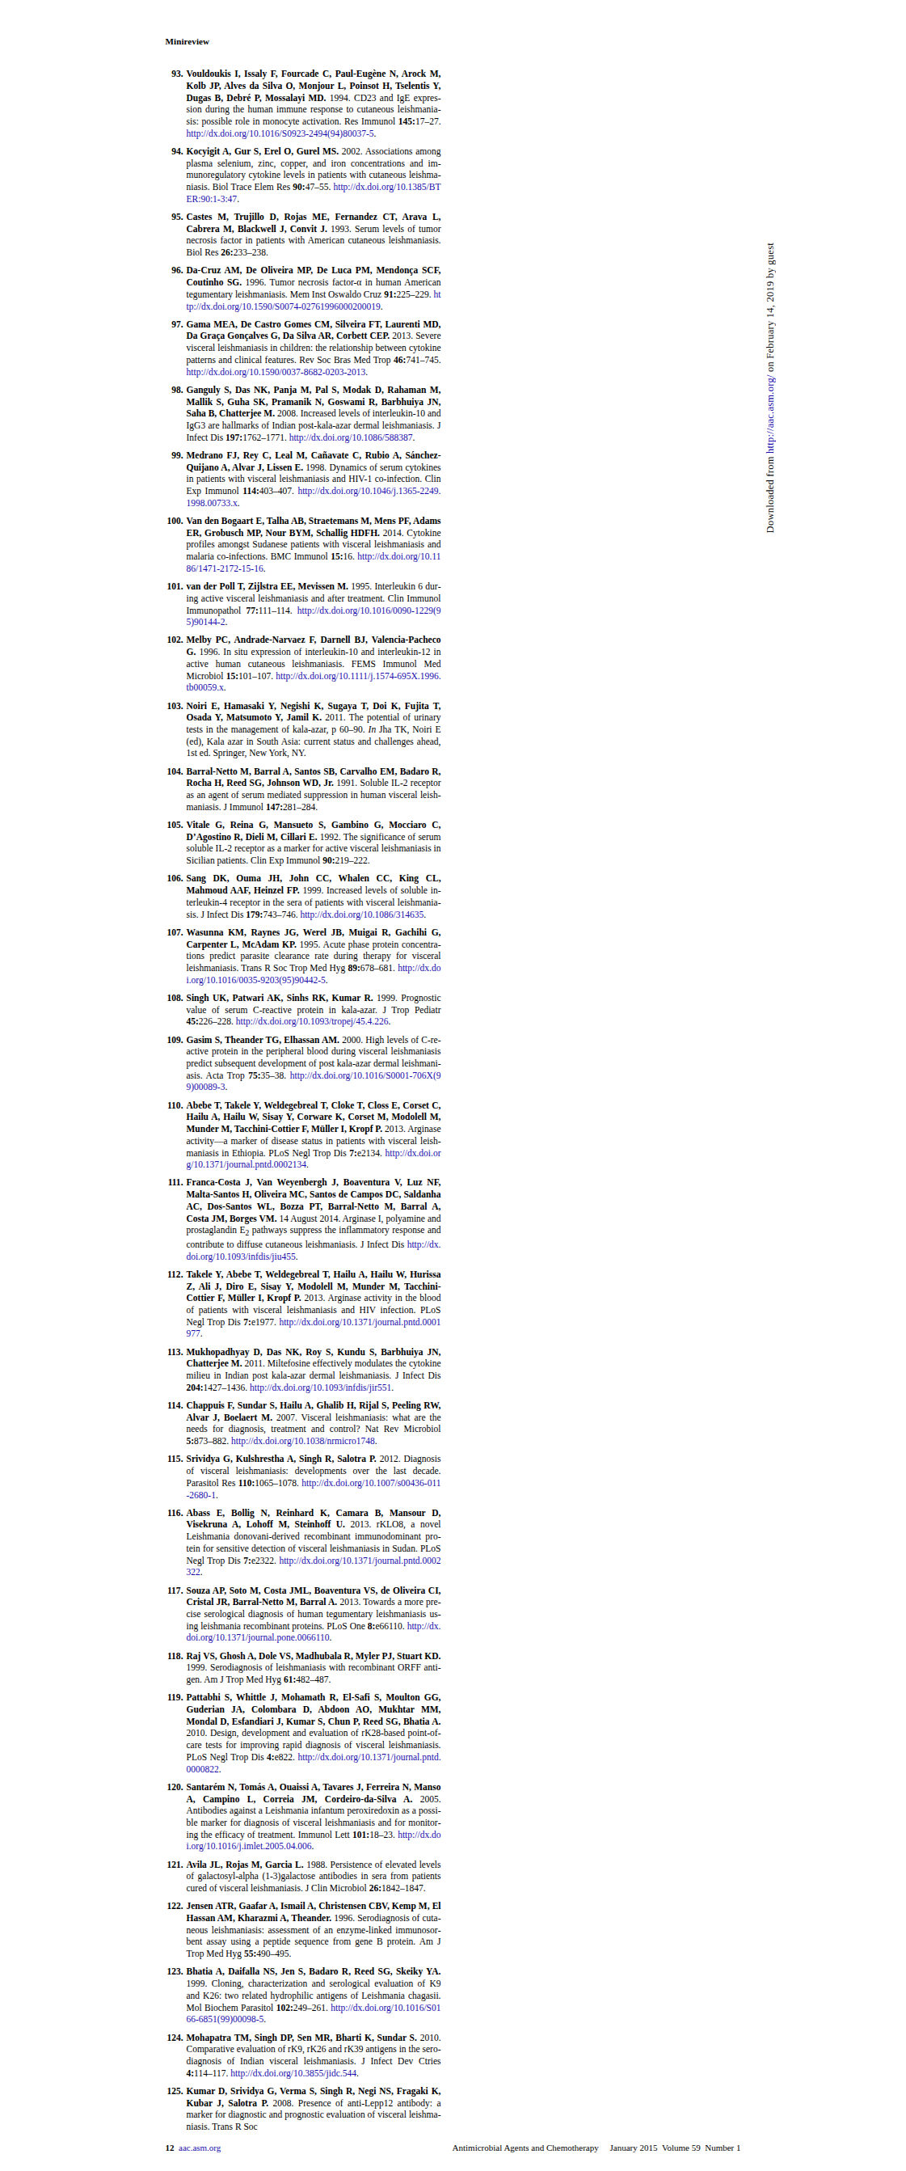Minireview
Downloaded from http://aac.asm.org/ on February 14, 2019 by guest
Vouldoukis I, Issaly F, Fourcade C, Paul-Eugène N, Arock M, Kolb JP, Alves da Silva O, Monjour L, Poinsot H, Tselentis Y, Dugas B, Debré P, Mossalayi MD. 1994. CD23 and IgE expression during the human immune response to cutaneous leishmaniasis: possible role in monocyte activation. Res Immunol 145: 17–27. http://dx.doi.org/10.1016/S0923-2494(94)80037-5.
Kocyigit A, Gur S, Erel O, Gurel MS. 2002. Associations among plasma selenium, zinc, copper, and iron concentrations and immunoregulatory cytokine levels in patients with cutaneous leishmaniasis. Biol Trace Elem Res 90: 47–55. http://dx.doi.org/10.1385/BTER:90:1-3:47.
Castes M, Trujillo D, Rojas ME, Fernandez CT, Arava L, Cabrera M, Blackwell J, Convit J. 1993. Serum levels of tumor necrosis factor in patients with American cutaneous leishmaniasis. Biol Res 26: 233–238.
Da-Cruz AM, De Oliveira MP, De Luca PM, Mendonça SCF, Coutinho SG. 1996. Tumor necrosis factor-α in human American tegumentary leishmaniasis. Mem Inst Oswaldo Cruz 91: 225–229. http://dx.doi.org/10.1590/S0074-02761996000200019.
Gama MEA, De Castro Gomes CM, Silveira FT, Laurenti MD, Da Graça Gonçalves G, Da Silva AR, Corbett CEP. 2013. Severe visceral leishmaniasis in children: the relationship between cytokine patterns and clinical features. Rev Soc Bras Med Trop 46: 741–745. http://dx.doi.org/10.1590/0037-8682-0203-2013.
Ganguly S, Das NK, Panja M, Pal S, Modak D, Rahaman M, Mallik S, Guha SK, Pramanik N, Goswami R, Barbhuiya JN, Saha B, Chatterjee M. 2008. Increased levels of interleukin-10 and IgG3 are hallmarks of Indian post-kala-azar dermal leishmaniasis. J Infect Dis 197: 1762–1771. http://dx.doi.org/10.1086/588387.
Medrano FJ, Rey C, Leal M, Cañavate C, Rubio A, Sánchez-Quijano A, Alvar J, Lissen E. 1998. Dynamics of serum cytokines in patients with visceral leishmaniasis and HIV-1 co-infection. Clin Exp Immunol 114: 403–407. http://dx.doi.org/10.1046/j.1365-2249.1998.00733.x.
Van den Bogaart E, Talha AB, Straetemans M, Mens PF, Adams ER, Grobusch MP, Nour BYM, Schallig HDFH. 2014. Cytokine profiles amongst Sudanese patients with visceral leishmaniasis and malaria co-infections. BMC Immunol 15: 16. http://dx.doi.org/10.1186/1471-2172-15-16.
van der Poll T, Zijlstra EE, Mevissen M. 1995. Interleukin 6 during active visceral leishmaniasis and after treatment. Clin Immunol Immunopathol 77: 111–114. http://dx.doi.org/10.1016/0090-1229(95)90144-2.
Melby PC, Andrade-Narvaez F, Darnell BJ, Valencia-Pacheco G. 1996. In situ expression of interleukin-10 and interleukin-12 in active human cutaneous leishmaniasis. FEMS Immunol Med Microbiol 15: 101–107. http://dx.doi.org/10.1111/j.1574-695X.1996.tb00059.x.
Noiri E, Hamasaki Y, Negishi K, Sugaya T, Doi K, Fujita T, Osada Y, Matsumoto Y, Jamil K. 2011. The potential of urinary tests in the management of kala-azar, p 60–90. In Jha TK, Noiri E (ed), Kala azar in South Asia: current status and challenges ahead, 1st ed. Springer, New York, NY.
Barral-Netto M, Barral A, Santos SB, Carvalho EM, Badaro R, Rocha H, Reed SG, Johnson WD, Jr. 1991. Soluble IL-2 receptor as an agent of serum mediated suppression in human visceral leishmaniasis. J Immunol 147: 281–284.
Vitale G, Reina G, Mansueto S, Gambino G, Mocciaro C, D’Agostino R, Dieli M, Cillari E. 1992. The significance of serum soluble IL-2 receptor as a marker for active visceral leishmaniasis in Sicilian patients. Clin Exp Immunol 90: 219–222.
Sang DK, Ouma JH, John CC, Whalen CC, King CL, Mahmoud AAF, Heinzel FP. 1999. Increased levels of soluble interleukin-4 receptor in the sera of patients with visceral leishmaniasis. J Infect Dis 179: 743–746. http://dx.doi.org/10.1086/314635.
Wasunna KM, Raynes JG, Werel JB, Muigai R, Gachihi G, Carpenter L, McAdam KP. 1995. Acute phase protein concentrations predict parasite clearance rate during therapy for visceral leishmaniasis. Trans R Soc Trop Med Hyg 89: 678–681. http://dx.doi.org/10.1016/0035-9203(95)90442-5.
Singh UK, Patwari AK, Sinhs RK, Kumar R. 1999. Prognostic value of serum C-reactive protein in kala-azar. J Trop Pediatr 45: 226–228. http://dx.doi.org/10.1093/tropej/45.4.226.
Gasim S, Theander TG, Elhassan AM. 2000. High levels of C-reactive protein in the peripheral blood during visceral leishmaniasis predict subsequent development of post kala-azar dermal leishmaniasis. Acta Trop 75: 35–38. http://dx.doi.org/10.1016/S0001-706X(99)00089-3.
Abebe T, Takele Y, Weldegebreal T, Cloke T, Closs E, Corset C, Hailu A, Hailu W, Sisay Y, Corware K, Corset M, Modolell M, Munder M, Tacchini-Cottier F, Müller I, Kropf P. 2013. Arginase activity—a marker of disease status in patients with visceral leishmaniasis in Ethiopia. PLoS Negl Trop Dis 7: e2134. http://dx.doi.org/10.1371/journal.pntd.0002134.
Franca-Costa J, Van Weyenbergh J, Boaventura V, Luz NF, Malta-Santos H, Oliveira MC, Santos de Campos DC, Saldanha AC, Dos-Santos WL, Bozza PT, Barral-Netto M, Barral A, Costa JM, Borges VM. 14 August 2014. Arginase I, polyamine and prostaglandin E2 pathways suppress the inflammatory response and contribute to diffuse cutaneous leishmaniasis. J Infect Dis http://dx.doi.org/10.1093/infdis/jiu455.
Takele Y, Abebe T, Weldegebreal T, Hailu A, Hailu W, Hurissa Z, Ali J, Diro E, Sisay Y, Modolell M, Munder M, Tacchini-Cottier F, Müller I, Kropf P. 2013. Arginase activity in the blood of patients with visceral leishmaniasis and HIV infection. PLoS Negl Trop Dis 7: e1977. http://dx.doi.org/10.1371/journal.pntd.0001977.
Mukhopadhyay D, Das NK, Roy S, Kundu S, Barbhuiya JN, Chatterjee M. 2011. Miltefosine effectively modulates the cytokine milieu in Indian post kala-azar dermal leishmaniasis. J Infect Dis 204: 1427–1436. http://dx.doi.org/10.1093/infdis/jir551.
Chappuis F, Sundar S, Hailu A, Ghalib H, Rijal S, Peeling RW, Alvar J, Boelaert M. 2007. Visceral leishmaniasis: what are the needs for diagnosis, treatment and control? Nat Rev Microbiol 5: 873–882. http://dx.doi.org/10.1038/nrmicro1748.
Srividya G, Kulshrestha A, Singh R, Salotra P. 2012. Diagnosis of visceral leishmaniasis: developments over the last decade. Parasitol Res 110: 1065–1078. http://dx.doi.org/10.1007/s00436-011-2680-1.
Abass E, Bollig N, Reinhard K, Camara B, Mansour D, Visekruna A, Lohoff M, Steinhoff U. 2013. rKLO8, a novel Leishmania donovani-derived recombinant immunodominant protein for sensitive detection of visceral leishmaniasis in Sudan. PLoS Negl Trop Dis 7: e2322. http://dx.doi.org/10.1371/journal.pntd.0002322.
Souza AP, Soto M, Costa JML, Boaventura VS, de Oliveira CI, Cristal JR, Barral-Netto M, Barral A. 2013. Towards a more precise serological diagnosis of human tegumentary leishmaniasis using leishmania recombinant proteins. PLoS One 8: e66110. http://dx.doi.org/10.1371/journal.pone.0066110.
Raj VS, Ghosh A, Dole VS, Madhubala R, Myler PJ, Stuart KD. 1999. Serodiagnosis of leishmaniasis with recombinant ORFF antigen. Am J Trop Med Hyg 61: 482–487.
Pattabhi S, Whittle J, Mohamath R, El-Safi S, Moulton GG, Guderian JA, Colombara D, Abdoon AO, Mukhtar MM, Mondal D, Esfandiari J, Kumar S, Chun P, Reed SG, Bhatia A. 2010. Design, development and evaluation of rK28-based point-of-care tests for improving rapid diagnosis of visceral leishmaniasis. PLoS Negl Trop Dis 4: e822. http://dx.doi.org/10.1371/journal.pntd.0000822.
Santarém N, Tomás A, Ouaissi A, Tavares J, Ferreira N, Manso A, Campino L, Correia JM, Cordeiro-da-Silva A. 2005. Antibodies against a Leishmania infantum peroxiredoxin as a possible marker for diagnosis of visceral leishmaniasis and for monitoring the efficacy of treatment. Immunol Lett 101: 18–23. http://dx.doi.org/10.1016/j.imlet.2005.04.006.
Avila JL, Rojas M, Garcia L. 1988. Persistence of elevated levels of galactosyl-alpha (1-3)galactose antibodies in sera from patients cured of visceral leishmaniasis. J Clin Microbiol 26: 1842–1847.
Jensen ATR, Gaafar A, Ismail A, Christensen CBV, Kemp M, El Hassan AM, Kharazmi A, Theander. 1996. Serodiagnosis of cutaneous leishmaniasis: assessment of an enzyme-linked immunosorbent assay using a peptide sequence from gene B protein. Am J Trop Med Hyg 55: 490–495.
Bhatia A, Daifalla NS, Jen S, Badaro R, Reed SG, Skeiky YA. 1999. Cloning, characterization and serological evaluation of K9 and K26: two related hydrophilic antigens of Leishmania chagasii. Mol Biochem Parasitol 102: 249–261. http://dx.doi.org/10.1016/S0166-6851(99)00098-5.
Mohapatra TM, Singh DP, Sen MR, Bharti K, Sundar S. 2010. Comparative evaluation of rK9, rK26 and rK39 antigens in the serodiagnosis of Indian visceral leishmaniasis. J Infect Dev Ctries 4: 114–117. http://dx.doi.org/10.3855/jidc.544.
Kumar D, Srividya G, Verma S, Singh R, Negi NS, Fragaki K, Kubar J, Salotra P. 2008. Presence of anti-Lepp12 antibody: a marker for diagnostic and prognostic evaluation of visceral leishmaniasis. Trans R Soc
12 aac.asm.org
Antimicrobial Agents and Chemotherapy January 2015 Volume 59 Number 1